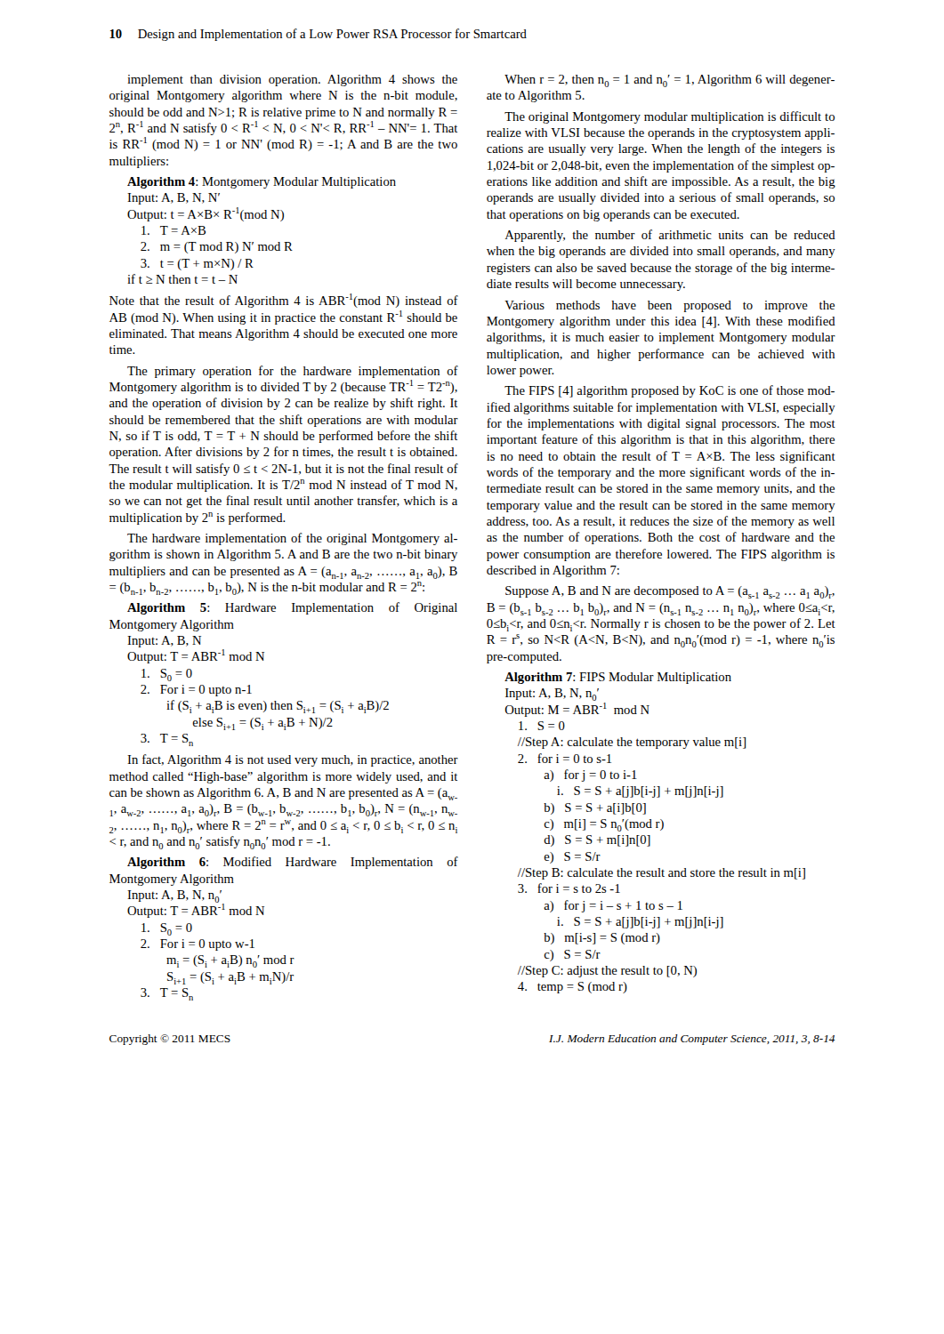10 Design and Implementation of a Low Power RSA Processor for Smartcard
implement than division operation. Algorithm 4 shows the original Montgomery algorithm where N is the n-bit module, should be odd and N>1; R is relative prime to N and normally R = 2n, R-1 and N satisfy 0 < R-1 < N, 0 < N'< R, RR-1 – NN'= 1. That is RR-1 (mod N) = 1 or NN' (mod R) = -1; A and B are the two multipliers:
Algorithm 4: Montgomery Modular Multiplication
Input: A, B, N, N′
Output: t = A×B× R-1(mod N)
1. T = A×B
2. m = (T mod R) N′ mod R
3. t = (T + m×N) / R
if t ≥ N then t = t – N
Note that the result of Algorithm 4 is ABR-1(mod N) instead of AB (mod N). When using it in practice the constant R-1 should be eliminated. That means Algorithm 4 should be executed one more time.
The primary operation for the hardware implementation of Montgomery algorithm is to divided T by 2 (because TR-1 = T2-n), and the operation of division by 2 can be realize by shift right. It should be remembered that the shift operations are with modular N, so if T is odd, T = T + N should be performed before the shift operation. After divisions by 2 for n times, the result t is obtained. The result t will satisfy 0 ≤ t < 2N-1, but it is not the final result of the modular multiplication. It is T/2n mod N instead of T mod N, so we can not get the final result until another transfer, which is a multiplication by 2n is performed.
The hardware implementation of the original Montgomery algorithm is shown in Algorithm 5. A and B are the two n-bit binary multipliers and can be presented as A = (an-1, an-2, ……, a1, a0), B = (bn-1, bn-2, ……, b1, b0), N is the n-bit modular and R = 2n:
Algorithm 5: Hardware Implementation of Original Montgomery Algorithm
Input: A, B, N
Output: T = ABR-1 mod N
1. S0 = 0
2. For i = 0 upto n-1
if (Si + aiB is even) then Si+1 = (Si + aiB)/2
else Si+1 = (Si + aiB + N)/2
3. T = Sn
In fact, Algorithm 4 is not used very much, in practice, another method called “High-base” algorithm is more widely used, and it can be shown as Algorithm 6. A, B and N are presented as A = (aw-1, aw-2, ……, a1, a0)r, B = (bw-1, bw-2, ……, b1, b0)r, N = (nw-1, nw-2, ……, n1, n0)r, where R = 2n = rw, and 0 ≤ ai < r, 0 ≤ bi < r, 0 ≤ ni < r, and n0 and n0′ satisfy n0n0′ mod r = -1.
Algorithm 6: Modified Hardware Implementation of Montgomery Algorithm
Input: A, B, N, n0′
Output: T = ABR-1 mod N
1. S0 = 0
2. For i = 0 upto w-1
mi = (Si + aiB) n0′ mod r
Si+1 = (Si + aiB + miN)/r
3. T = Sn
When r = 2, then n0 = 1 and n0′ = 1, Algorithm 6 will degenerate to Algorithm 5.
The original Montgomery modular multiplication is difficult to realize with VLSI because the operands in the cryptosystem applications are usually very large. When the length of the integers is 1,024-bit or 2,048-bit, even the implementation of the simplest operations like addition and shift are impossible. As a result, the big operands are usually divided into a serious of small operands, so that operations on big operands can be executed.
Apparently, the number of arithmetic units can be reduced when the big operands are divided into small operands, and many registers can also be saved because the storage of the big intermediate results will become unnecessary.
Various methods have been proposed to improve the Montgomery algorithm under this idea [4]. With these modified algorithms, it is much easier to implement Montgomery modular multiplication, and higher performance can be achieved with lower power.
The FIPS [4] algorithm proposed by KoC is one of those modified algorithms suitable for implementation with VLSI, especially for the implementations with digital signal processors. The most important feature of this algorithm is that in this algorithm, there is no need to obtain the result of T = A×B. The less significant words of the temporary and the more significant words of the intermediate result can be stored in the same memory units, and the temporary value and the result can be stored in the same memory address, too. As a result, it reduces the size of the memory as well as the number of operations. Both the cost of hardware and the power consumption are therefore lowered. The FIPS algorithm is described in Algorithm 7:
Suppose A, B and N are decomposed to A = (as-1 as-2 … a1 a0)r, B = (bs-1 bs-2 … b1 b0)r, and N = (ns-1 ns-2 … n1 n0)r, where 0≤ai<r, 0≤bi<r, and 0≤ni<r. Normally r is chosen to be the power of 2. Let R = rs, so N<R (A<N, B<N), and n0n0′(mod r) = -1, where n0′is pre-computed.
Algorithm 7: FIPS Modular Multiplication
Input: A, B, N, n0′
Output: M = ABR-1 mod N
1. S = 0
//Step A: calculate the temporary value m[i]
2. for i = 0 to s-1
a) for j = 0 to i-1
i. S = S + a[j]b[i-j] + m[j]n[i-j]
b) S = S + a[i]b[0]
c) m[i] = S n0′(mod r)
d) S = S + m[i]n[0]
e) S = S/r
//Step B: calculate the result and store the result in m[i]
3. for i = s to 2s -1
a) for j = i – s + 1 to s – 1
i. S = S + a[j]b[i-j] + m[j]n[i-j]
b) m[i-s] = S (mod r)
c) S = S/r
//Step C: adjust the result to [0, N)
4. temp = S (mod r)
Copyright © 2011 MECS I.J. Modern Education and Computer Science, 2011, 3, 8-14